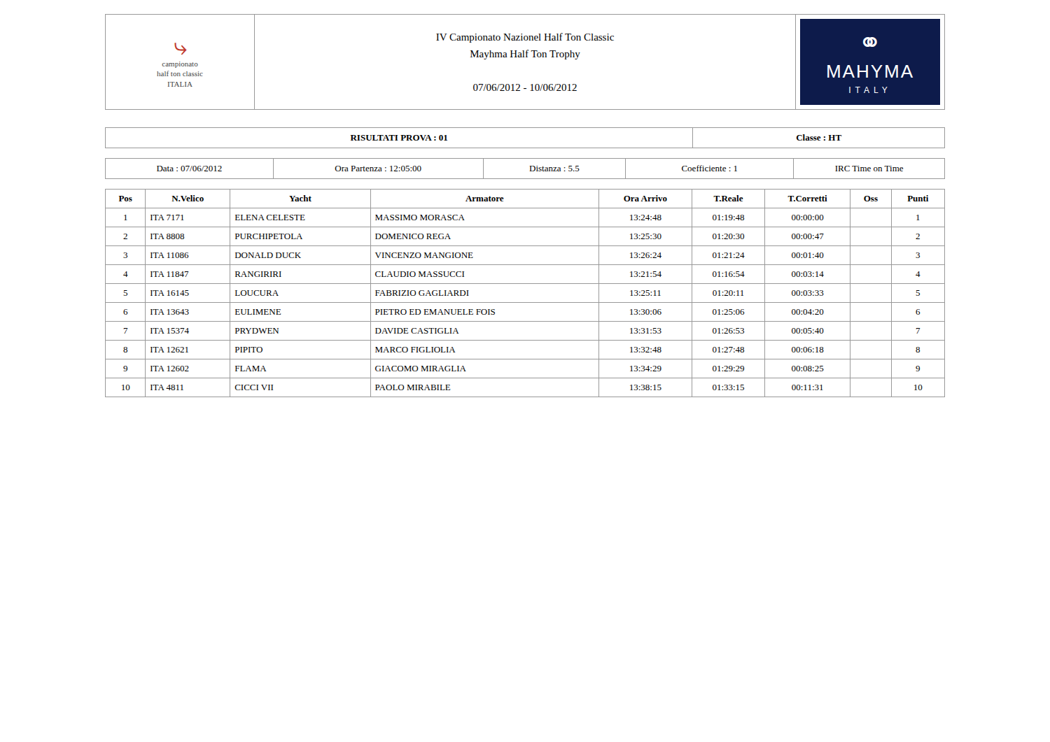| ⤷ campionato half ton classic ITALIA | IV Campionato Nazionel Half Ton Classic Mayhma Half Ton Trophy 07/06/2012 - 10/06/2012 | ⚭ MAHYMA ITALY |
| RISULTATI PROVA : 01 | Classe : HT |
| Data : 07/06/2012 | Ora Partenza : 12:05:00 | Distanza : 5.5 | Coefficiente : 1 | IRC Time on Time |
| Pos | N.Velico | Yacht | Armatore | Ora Arrivo | T.Reale | T.Corretti | Oss | Punti |
| --- | --- | --- | --- | --- | --- | --- | --- | --- |
| 1 | ITA 7171 | ELENA CELESTE | MASSIMO MORASCA | 13:24:48 | 01:19:48 | 00:00:00 | | 1 |
| 2 | ITA 8808 | PURCHIPETOLA | DOMENICO REGA | 13:25:30 | 01:20:30 | 00:00:47 | | 2 |
| 3 | ITA 11086 | DONALD DUCK | VINCENZO MANGIONE | 13:26:24 | 01:21:24 | 00:01:40 | | 3 |
| 4 | ITA 11847 | RANGIRIRI | CLAUDIO MASSUCCI | 13:21:54 | 01:16:54 | 00:03:14 | | 4 |
| 5 | ITA 16145 | LOUCURA | FABRIZIO GAGLIARDI | 13:25:11 | 01:20:11 | 00:03:33 | | 5 |
| 6 | ITA 13643 | EULIMENE | PIETRO ED EMANUELE FOIS | 13:30:06 | 01:25:06 | 00:04:20 | | 6 |
| 7 | ITA 15374 | PRYDWEN | DAVIDE CASTIGLIA | 13:31:53 | 01:26:53 | 00:05:40 | | 7 |
| 8 | ITA 12621 | PIPITO | MARCO FIGLIOLIA | 13:32:48 | 01:27:48 | 00:06:18 | | 8 |
| 9 | ITA 12602 | FLAMA | GIACOMO MIRAGLIA | 13:34:29 | 01:29:29 | 00:08:25 | | 9 |
| 10 | ITA 4811 | CICCI VII | PAOLO MIRABILE | 13:38:15 | 01:33:15 | 00:11:31 | | 10 |